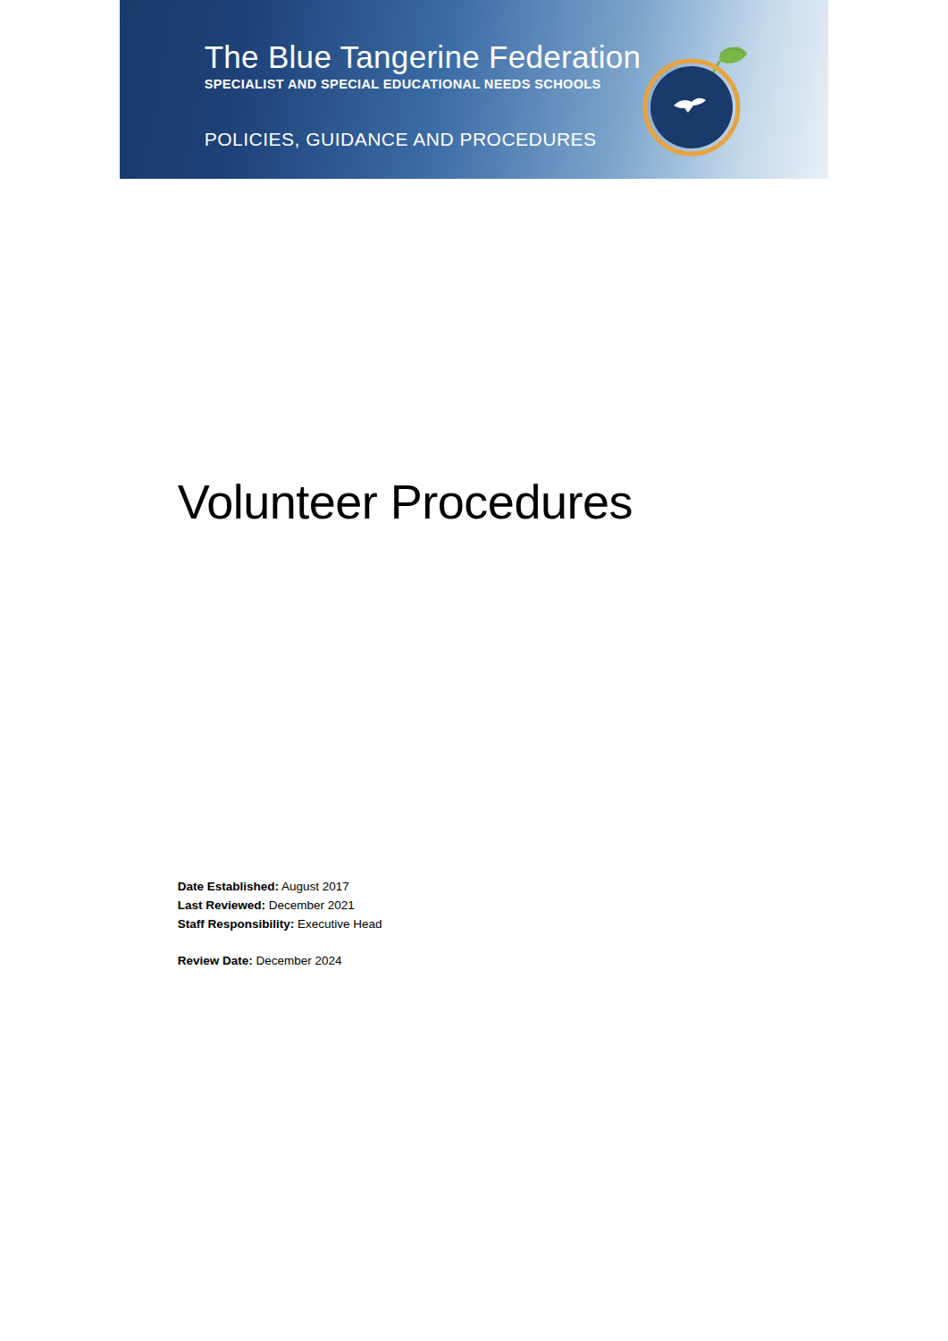The Blue Tangerine Federation
SPECIALIST AND SPECIAL EDUCATIONAL NEEDS SCHOOLS
POLICIES, GUIDANCE AND PROCEDURES
Volunteer Procedures
Date Established: August 2017
Last Reviewed: December 2021
Staff Responsibility: Executive Head
Review Date: December 2024